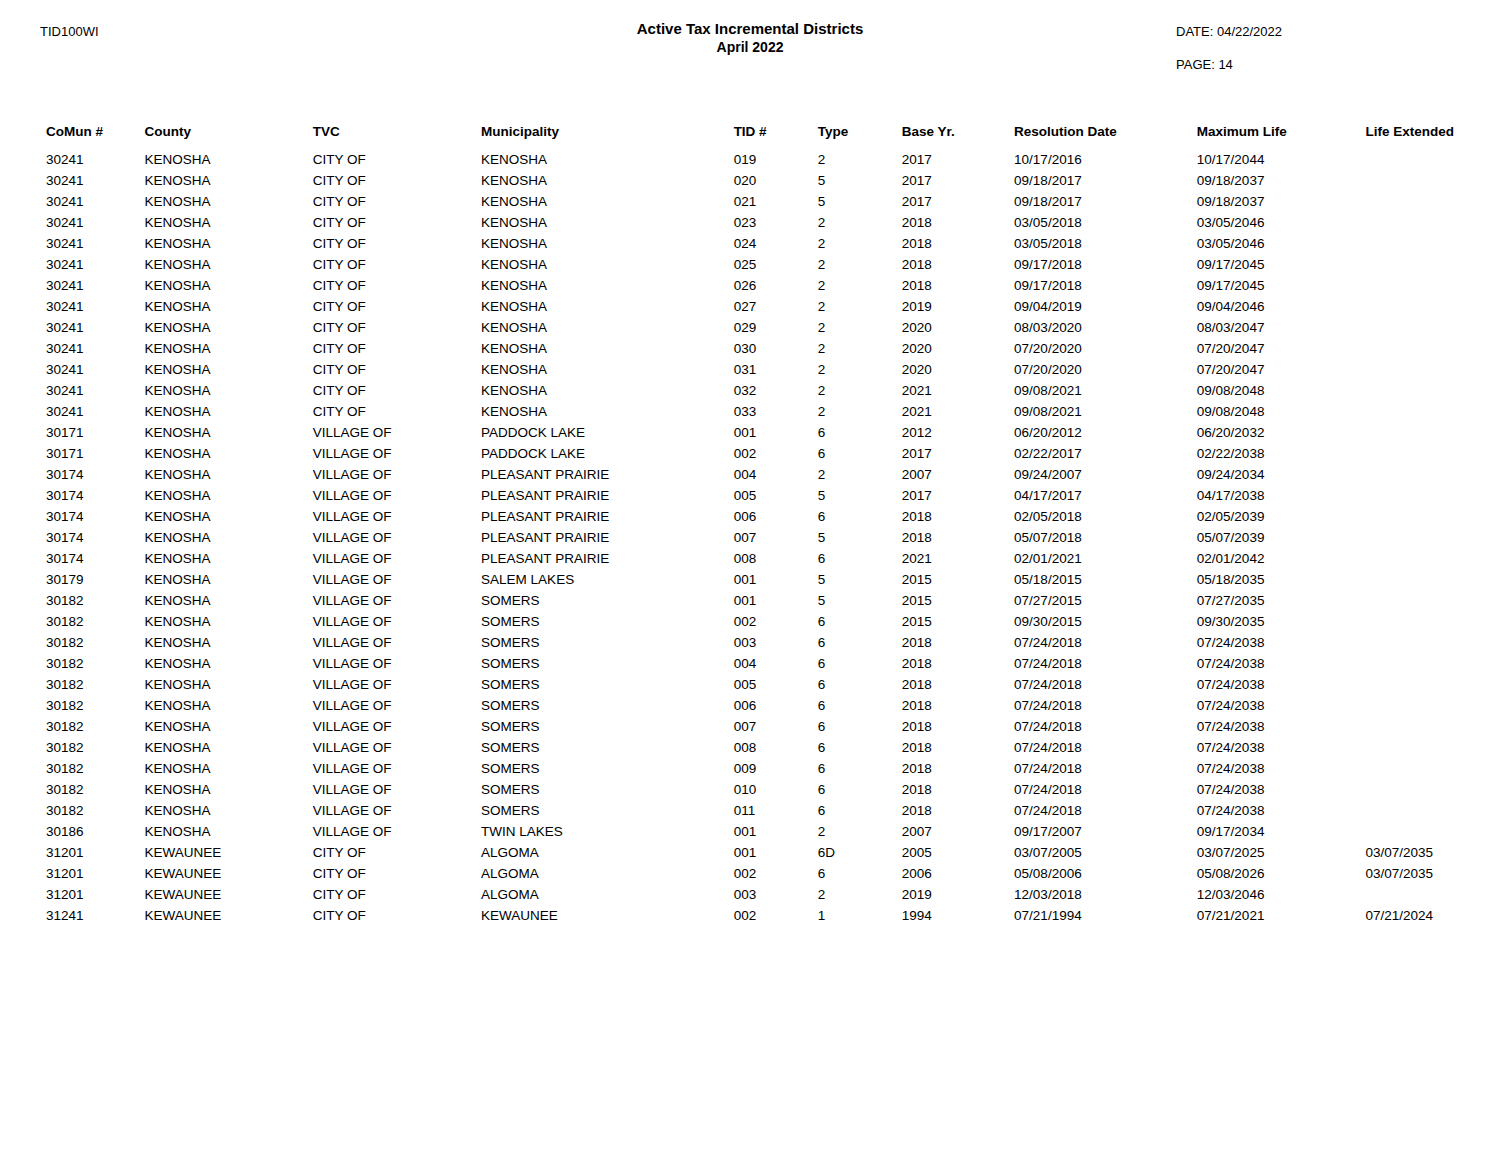TID100WI
Active Tax Incremental Districts
April 2022
DATE: 04/22/2022
PAGE: 14
| CoMun # | County | TVC | Municipality | TID # | Type | Base Yr. | Resolution Date | Maximum Life | Life Extended |
| --- | --- | --- | --- | --- | --- | --- | --- | --- | --- |
| 30241 | KENOSHA | CITY OF | KENOSHA | 019 | 2 | 2017 | 10/17/2016 | 10/17/2044 | |
| 30241 | KENOSHA | CITY OF | KENOSHA | 020 | 5 | 2017 | 09/18/2017 | 09/18/2037 | |
| 30241 | KENOSHA | CITY OF | KENOSHA | 021 | 5 | 2017 | 09/18/2017 | 09/18/2037 | |
| 30241 | KENOSHA | CITY OF | KENOSHA | 023 | 2 | 2018 | 03/05/2018 | 03/05/2046 | |
| 30241 | KENOSHA | CITY OF | KENOSHA | 024 | 2 | 2018 | 03/05/2018 | 03/05/2046 | |
| 30241 | KENOSHA | CITY OF | KENOSHA | 025 | 2 | 2018 | 09/17/2018 | 09/17/2045 | |
| 30241 | KENOSHA | CITY OF | KENOSHA | 026 | 2 | 2018 | 09/17/2018 | 09/17/2045 | |
| 30241 | KENOSHA | CITY OF | KENOSHA | 027 | 2 | 2019 | 09/04/2019 | 09/04/2046 | |
| 30241 | KENOSHA | CITY OF | KENOSHA | 029 | 2 | 2020 | 08/03/2020 | 08/03/2047 | |
| 30241 | KENOSHA | CITY OF | KENOSHA | 030 | 2 | 2020 | 07/20/2020 | 07/20/2047 | |
| 30241 | KENOSHA | CITY OF | KENOSHA | 031 | 2 | 2020 | 07/20/2020 | 07/20/2047 | |
| 30241 | KENOSHA | CITY OF | KENOSHA | 032 | 2 | 2021 | 09/08/2021 | 09/08/2048 | |
| 30241 | KENOSHA | CITY OF | KENOSHA | 033 | 2 | 2021 | 09/08/2021 | 09/08/2048 | |
| 30171 | KENOSHA | VILLAGE OF | PADDOCK LAKE | 001 | 6 | 2012 | 06/20/2012 | 06/20/2032 | |
| 30171 | KENOSHA | VILLAGE OF | PADDOCK LAKE | 002 | 6 | 2017 | 02/22/2017 | 02/22/2038 | |
| 30174 | KENOSHA | VILLAGE OF | PLEASANT PRAIRIE | 004 | 2 | 2007 | 09/24/2007 | 09/24/2034 | |
| 30174 | KENOSHA | VILLAGE OF | PLEASANT PRAIRIE | 005 | 5 | 2017 | 04/17/2017 | 04/17/2038 | |
| 30174 | KENOSHA | VILLAGE OF | PLEASANT PRAIRIE | 006 | 6 | 2018 | 02/05/2018 | 02/05/2039 | |
| 30174 | KENOSHA | VILLAGE OF | PLEASANT PRAIRIE | 007 | 5 | 2018 | 05/07/2018 | 05/07/2039 | |
| 30174 | KENOSHA | VILLAGE OF | PLEASANT PRAIRIE | 008 | 6 | 2021 | 02/01/2021 | 02/01/2042 | |
| 30179 | KENOSHA | VILLAGE OF | SALEM LAKES | 001 | 5 | 2015 | 05/18/2015 | 05/18/2035 | |
| 30182 | KENOSHA | VILLAGE OF | SOMERS | 001 | 5 | 2015 | 07/27/2015 | 07/27/2035 | |
| 30182 | KENOSHA | VILLAGE OF | SOMERS | 002 | 6 | 2015 | 09/30/2015 | 09/30/2035 | |
| 30182 | KENOSHA | VILLAGE OF | SOMERS | 003 | 6 | 2018 | 07/24/2018 | 07/24/2038 | |
| 30182 | KENOSHA | VILLAGE OF | SOMERS | 004 | 6 | 2018 | 07/24/2018 | 07/24/2038 | |
| 30182 | KENOSHA | VILLAGE OF | SOMERS | 005 | 6 | 2018 | 07/24/2018 | 07/24/2038 | |
| 30182 | KENOSHA | VILLAGE OF | SOMERS | 006 | 6 | 2018 | 07/24/2018 | 07/24/2038 | |
| 30182 | KENOSHA | VILLAGE OF | SOMERS | 007 | 6 | 2018 | 07/24/2018 | 07/24/2038 | |
| 30182 | KENOSHA | VILLAGE OF | SOMERS | 008 | 6 | 2018 | 07/24/2018 | 07/24/2038 | |
| 30182 | KENOSHA | VILLAGE OF | SOMERS | 009 | 6 | 2018 | 07/24/2018 | 07/24/2038 | |
| 30182 | KENOSHA | VILLAGE OF | SOMERS | 010 | 6 | 2018 | 07/24/2018 | 07/24/2038 | |
| 30182 | KENOSHA | VILLAGE OF | SOMERS | 011 | 6 | 2018 | 07/24/2018 | 07/24/2038 | |
| 30186 | KENOSHA | VILLAGE OF | TWIN LAKES | 001 | 2 | 2007 | 09/17/2007 | 09/17/2034 | |
| 31201 | KEWAUNEE | CITY OF | ALGOMA | 001 | 6D | 2005 | 03/07/2005 | 03/07/2025 | 03/07/2035 |
| 31201 | KEWAUNEE | CITY OF | ALGOMA | 002 | 6 | 2006 | 05/08/2006 | 05/08/2026 | 03/07/2035 |
| 31201 | KEWAUNEE | CITY OF | ALGOMA | 003 | 2 | 2019 | 12/03/2018 | 12/03/2046 | |
| 31241 | KEWAUNEE | CITY OF | KEWAUNEE | 002 | 1 | 1994 | 07/21/1994 | 07/21/2021 | 07/21/2024 |